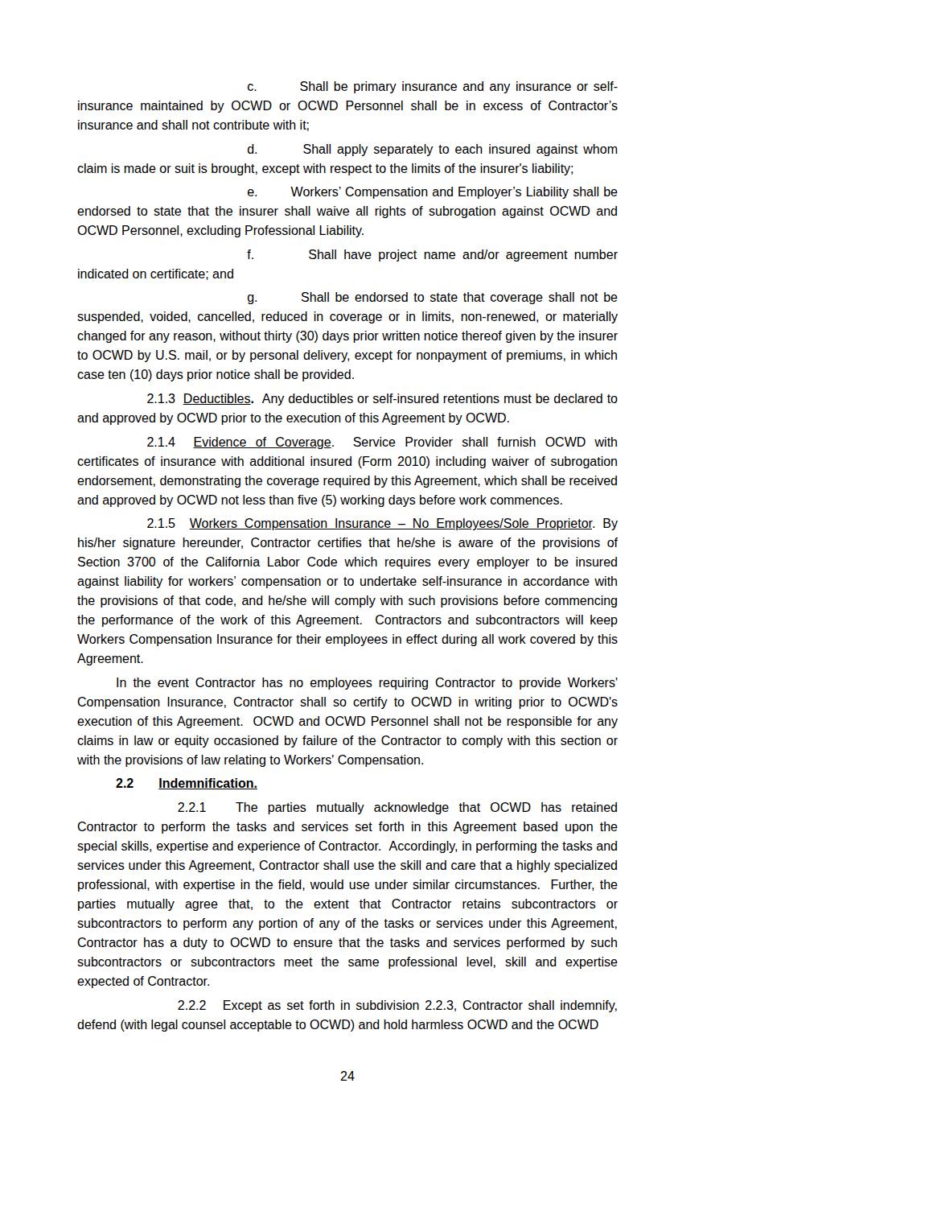c. Shall be primary insurance and any insurance or self-insurance maintained by OCWD or OCWD Personnel shall be in excess of Contractor’s insurance and shall not contribute with it;
d. Shall apply separately to each insured against whom claim is made or suit is brought, except with respect to the limits of the insurer's liability;
e. Workers’ Compensation and Employer’s Liability shall be endorsed to state that the insurer shall waive all rights of subrogation against OCWD and OCWD Personnel, excluding Professional Liability.
f. Shall have project name and/or agreement number indicated on certificate; and
g. Shall be endorsed to state that coverage shall not be suspended, voided, cancelled, reduced in coverage or in limits, non-renewed, or materially changed for any reason, without thirty (30) days prior written notice thereof given by the insurer to OCWD by U.S. mail, or by personal delivery, except for nonpayment of premiums, in which case ten (10) days prior notice shall be provided.
2.1.3 Deductibles. Any deductibles or self-insured retentions must be declared to and approved by OCWD prior to the execution of this Agreement by OCWD.
2.1.4 Evidence of Coverage. Service Provider shall furnish OCWD with certificates of insurance with additional insured (Form 2010) including waiver of subrogation endorsement, demonstrating the coverage required by this Agreement, which shall be received and approved by OCWD not less than five (5) working days before work commences.
2.1.5 Workers Compensation Insurance – No Employees/Sole Proprietor. By his/her signature hereunder, Contractor certifies that he/she is aware of the provisions of Section 3700 of the California Labor Code which requires every employer to be insured against liability for workers’ compensation or to undertake self-insurance in accordance with the provisions of that code, and he/she will comply with such provisions before commencing the performance of the work of this Agreement. Contractors and subcontractors will keep Workers Compensation Insurance for their employees in effect during all work covered by this Agreement.
In the event Contractor has no employees requiring Contractor to provide Workers' Compensation Insurance, Contractor shall so certify to OCWD in writing prior to OCWD's execution of this Agreement. OCWD and OCWD Personnel shall not be responsible for any claims in law or equity occasioned by failure of the Contractor to comply with this section or with the provisions of law relating to Workers' Compensation.
2.2 Indemnification.
2.2.1 The parties mutually acknowledge that OCWD has retained Contractor to perform the tasks and services set forth in this Agreement based upon the special skills, expertise and experience of Contractor. Accordingly, in performing the tasks and services under this Agreement, Contractor shall use the skill and care that a highly specialized professional, with expertise in the field, would use under similar circumstances. Further, the parties mutually agree that, to the extent that Contractor retains subcontractors or subcontractors to perform any portion of any of the tasks or services under this Agreement, Contractor has a duty to OCWD to ensure that the tasks and services performed by such subcontractors or subcontractors meet the same professional level, skill and expertise expected of Contractor.
2.2.2 Except as set forth in subdivision 2.2.3, Contractor shall indemnify, defend (with legal counsel acceptable to OCWD) and hold harmless OCWD and the OCWD
24